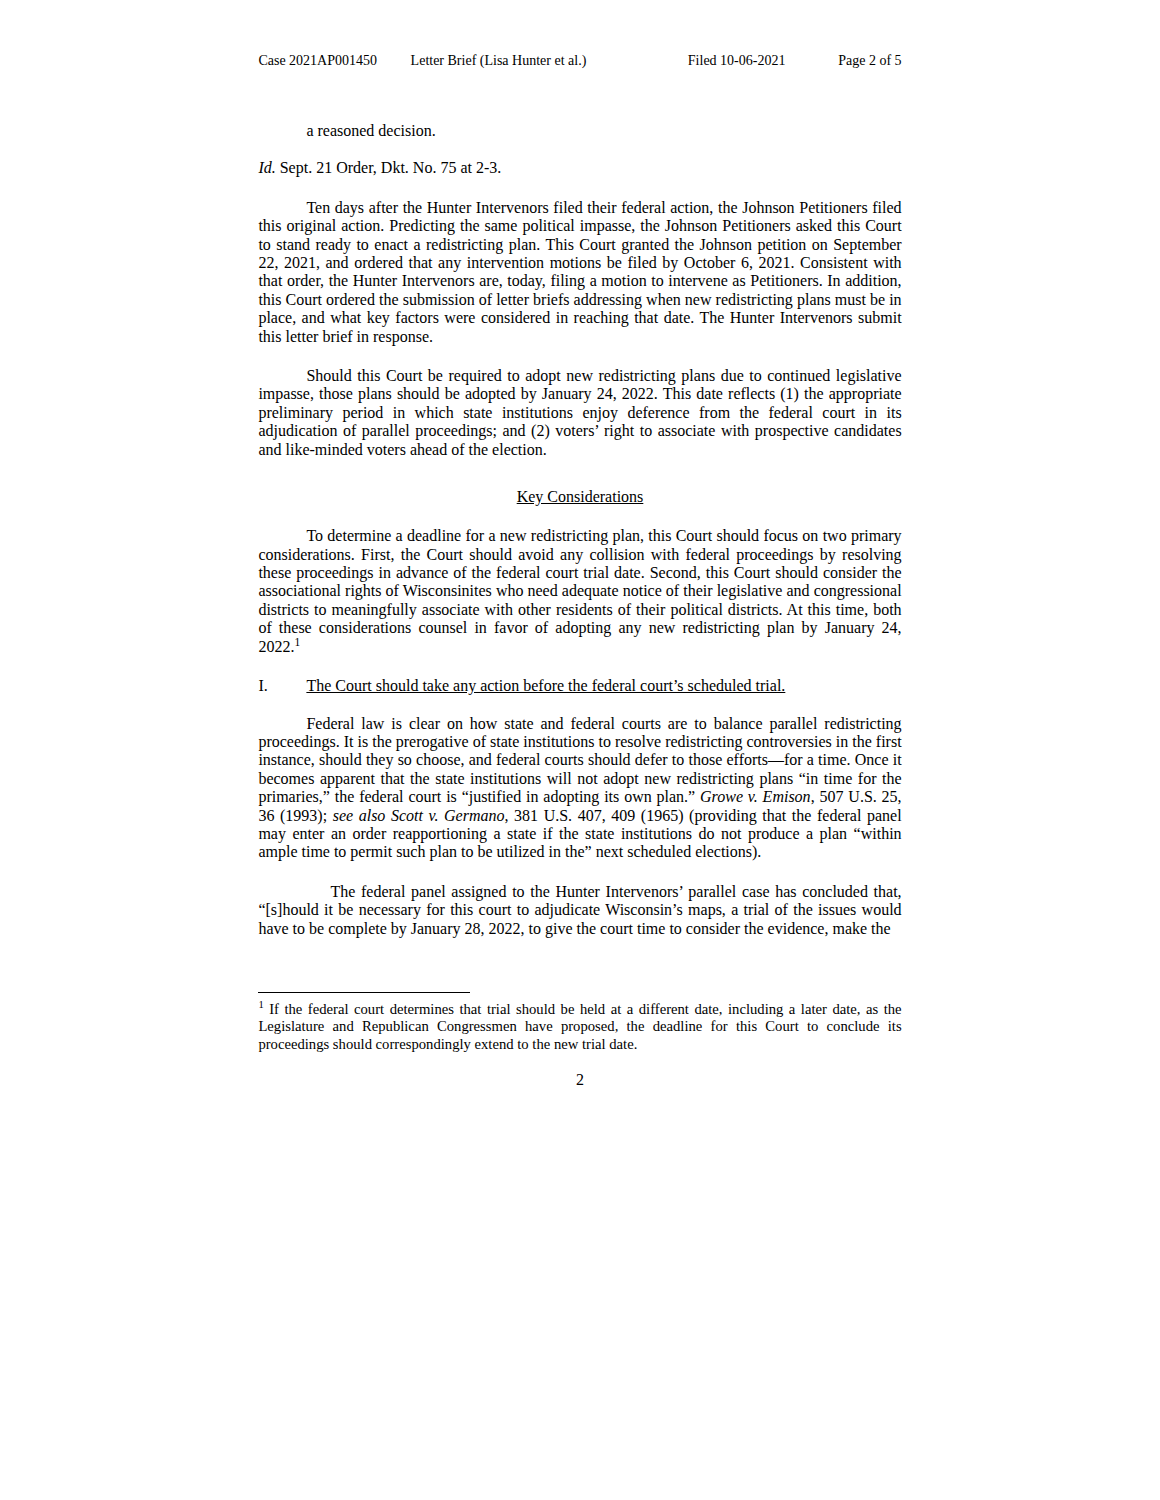Case 2021AP001450 Letter Brief (Lisa Hunter et al.) Filed 10-06-2021 Page 2 of 5
a reasoned decision.
Id. Sept. 21 Order, Dkt. No. 75 at 2-3.
Ten days after the Hunter Intervenors filed their federal action, the Johnson Petitioners filed this original action. Predicting the same political impasse, the Johnson Petitioners asked this Court to stand ready to enact a redistricting plan. This Court granted the Johnson petition on September 22, 2021, and ordered that any intervention motions be filed by October 6, 2021. Consistent with that order, the Hunter Intervenors are, today, filing a motion to intervene as Petitioners. In addition, this Court ordered the submission of letter briefs addressing when new redistricting plans must be in place, and what key factors were considered in reaching that date. The Hunter Intervenors submit this letter brief in response.
Should this Court be required to adopt new redistricting plans due to continued legislative impasse, those plans should be adopted by January 24, 2022. This date reflects (1) the appropriate preliminary period in which state institutions enjoy deference from the federal court in its adjudication of parallel proceedings; and (2) voters’ right to associate with prospective candidates and like-minded voters ahead of the election.
Key Considerations
To determine a deadline for a new redistricting plan, this Court should focus on two primary considerations. First, the Court should avoid any collision with federal proceedings by resolving these proceedings in advance of the federal court trial date. Second, this Court should consider the associational rights of Wisconsinites who need adequate notice of their legislative and congressional districts to meaningfully associate with other residents of their political districts. At this time, both of these considerations counsel in favor of adopting any new redistricting plan by January 24, 2022.1
I. The Court should take any action before the federal court’s scheduled trial.
Federal law is clear on how state and federal courts are to balance parallel redistricting proceedings. It is the prerogative of state institutions to resolve redistricting controversies in the first instance, should they so choose, and federal courts should defer to those efforts—for a time. Once it becomes apparent that the state institutions will not adopt new redistricting plans “in time for the primaries,” the federal court is “justified in adopting its own plan.” Growe v. Emison, 507 U.S. 25, 36 (1993); see also Scott v. Germano, 381 U.S. 407, 409 (1965) (providing that the federal panel may enter an order reapportioning a state if the state institutions do not produce a plan “within ample time to permit such plan to be utilized in the” next scheduled elections).
The federal panel assigned to the Hunter Intervenors’ parallel case has concluded that, “[s]hould it be necessary for this court to adjudicate Wisconsin’s maps, a trial of the issues would have to be complete by January 28, 2022, to give the court time to consider the evidence, make the
1 If the federal court determines that trial should be held at a different date, including a later date, as the Legislature and Republican Congressmen have proposed, the deadline for this Court to conclude its proceedings should correspondingly extend to the new trial date.
2